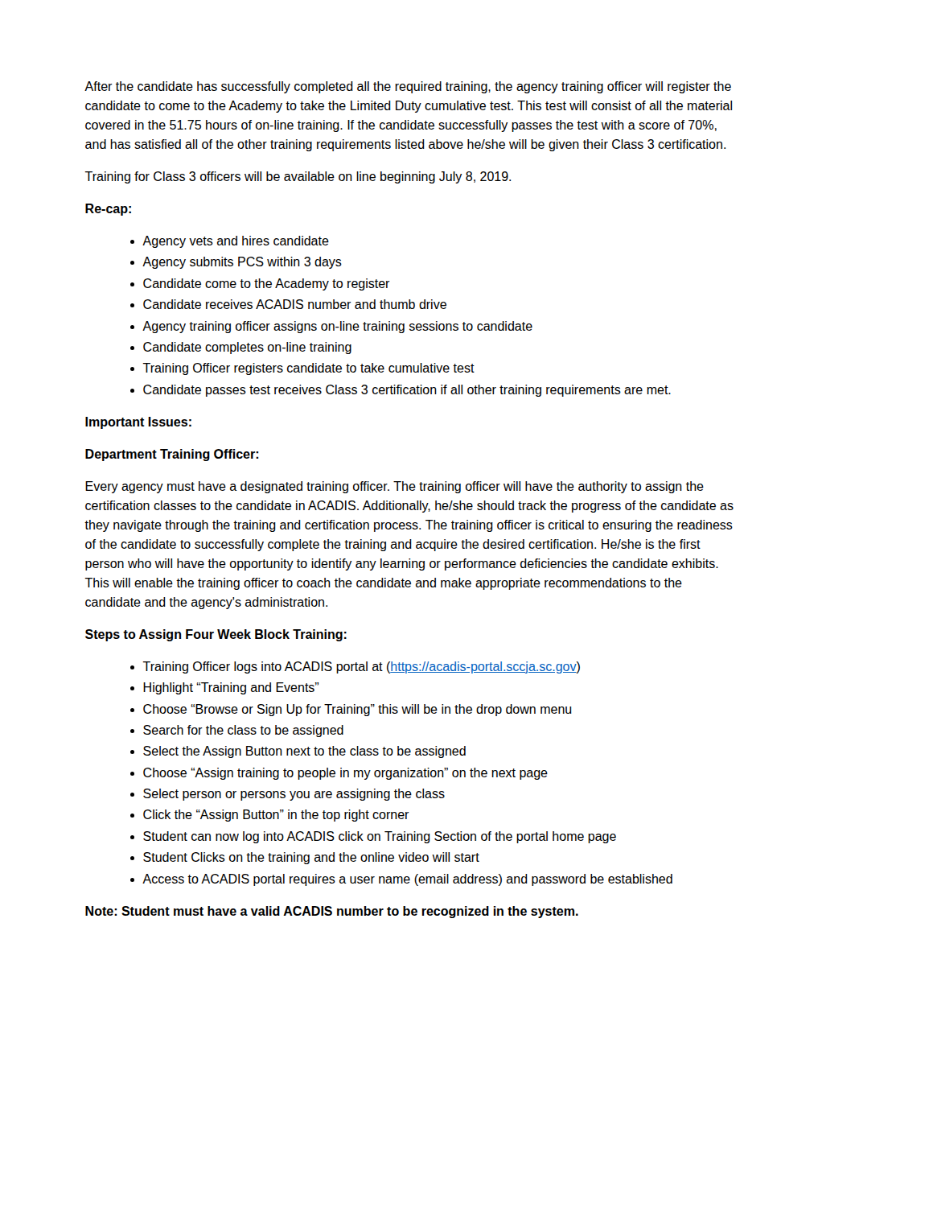After the candidate has successfully completed all the required training, the agency training officer will register the candidate to come to the Academy to take the Limited Duty cumulative test. This test will consist of all the material covered in the 51.75 hours of on-line training. If the candidate successfully passes the test with a score of 70%, and has satisfied all of the other training requirements listed above he/she will be given their Class 3 certification.
Training for Class 3 officers will be available on line beginning July 8, 2019.
Re-cap:
Agency vets and hires candidate
Agency submits PCS within 3 days
Candidate come to the Academy to register
Candidate receives ACADIS number and thumb drive
Agency training officer assigns on-line training sessions to candidate
Candidate completes on-line training
Training Officer registers candidate to take cumulative test
Candidate passes test receives Class 3 certification if all other training requirements are met.
Important Issues:
Department Training Officer:
Every agency must have a designated training officer. The training officer will have the authority to assign the certification classes to the candidate in ACADIS. Additionally, he/she should track the progress of the candidate as they navigate through the training and certification process. The training officer is critical to ensuring the readiness of the candidate to successfully complete the training and acquire the desired certification. He/she is the first person who will have the opportunity to identify any learning or performance deficiencies the candidate exhibits. This will enable the training officer to coach the candidate and make appropriate recommendations to the candidate and the agency's administration.
Steps to Assign Four Week Block Training:
Training Officer logs into ACADIS portal at (https://acadis-portal.sccja.sc.gov)
Highlight “Training and Events”
Choose “Browse or Sign Up for Training” this will be in the drop down menu
Search for the class to be assigned
Select the Assign Button next to the class to be assigned
Choose “Assign training to people in my organization” on the next page
Select person or persons you are assigning the class
Click the “Assign Button” in the top right corner
Student can now log into ACADIS click on Training Section of the portal home page
Student Clicks on the training and the online video will start
Access to ACADIS portal requires a user name (email address) and password be established
Note: Student must have a valid ACADIS number to be recognized in the system.